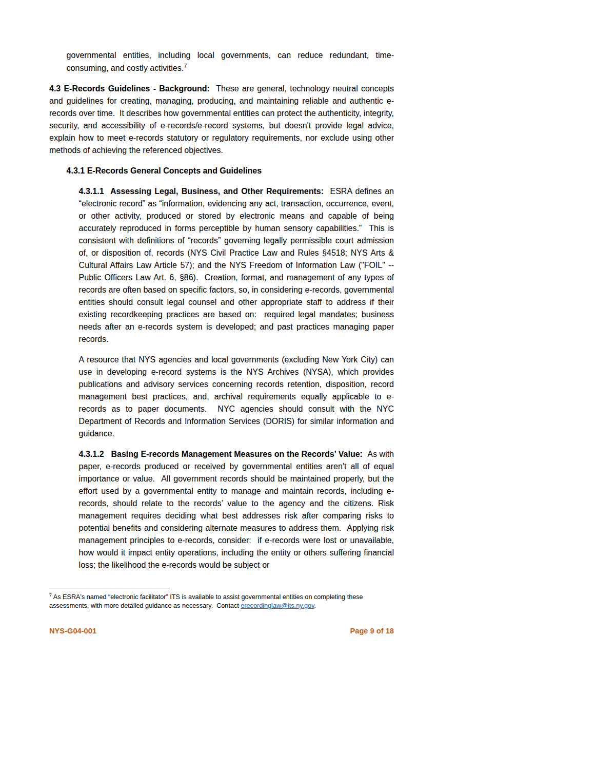governmental entities, including local governments, can reduce redundant, time-consuming, and costly activities.7
4.3 E-Records Guidelines - Background: These are general, technology neutral concepts and guidelines for creating, managing, producing, and maintaining reliable and authentic e-records over time. It describes how governmental entities can protect the authenticity, integrity, security, and accessibility of e-records/e-record systems, but doesn't provide legal advice, explain how to meet e-records statutory or regulatory requirements, nor exclude using other methods of achieving the referenced objectives.
4.3.1 E-Records General Concepts and Guidelines
4.3.1.1 Assessing Legal, Business, and Other Requirements: ESRA defines an “electronic record” as “information, evidencing any act, transaction, occurrence, event, or other activity, produced or stored by electronic means and capable of being accurately reproduced in forms perceptible by human sensory capabilities.” This is consistent with definitions of “records” governing legally permissible court admission of, or disposition of, records (NYS Civil Practice Law and Rules §4518; NYS Arts & Cultural Affairs Law Article 57); and the NYS Freedom of Information Law ("FOIL" -- Public Officers Law Art. 6, §86). Creation, format, and management of any types of records are often based on specific factors, so, in considering e-records, governmental entities should consult legal counsel and other appropriate staff to address if their existing recordkeeping practices are based on: required legal mandates; business needs after an e-records system is developed; and past practices managing paper records.
A resource that NYS agencies and local governments (excluding New York City) can use in developing e-record systems is the NYS Archives (NYSA), which provides publications and advisory services concerning records retention, disposition, record management best practices, and, archival requirements equally applicable to e-records as to paper documents. NYC agencies should consult with the NYC Department of Records and Information Services (DORIS) for similar information and guidance.
4.3.1.2 Basing E-records Management Measures on the Records’ Value: As with paper, e-records produced or received by governmental entities aren't all of equal importance or value. All government records should be maintained properly, but the effort used by a governmental entity to manage and maintain records, including e-records, should relate to the records’ value to the agency and the citizens. Risk management requires deciding what best addresses risk after comparing risks to potential benefits and considering alternate measures to address them. Applying risk management principles to e-records, consider: if e-records were lost or unavailable, how would it impact entity operations, including the entity or others suffering financial loss; the likelihood the e-records would be subject or
7 As ESRA's named “electronic facilitator” ITS is available to assist governmental entities on completing these assessments, with more detailed guidance as necessary. Contact erecordinglaw@its.ny.gov.
NYS-G04-001 Page 9 of 18